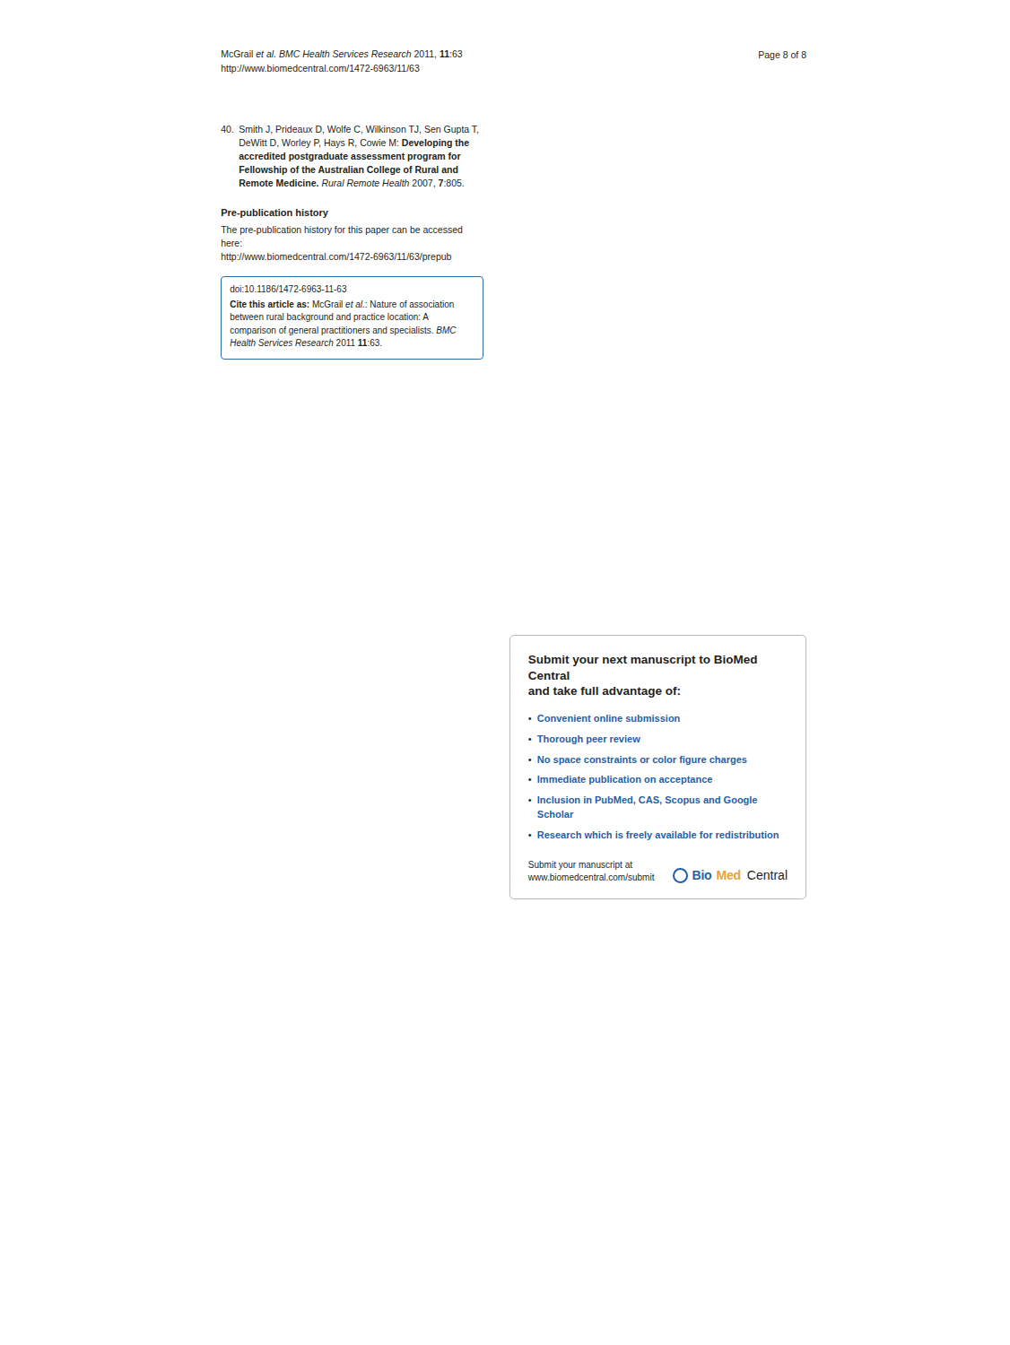McGrail et al. BMC Health Services Research 2011, 11:63
http://www.biomedcentral.com/1472-6963/11/63
Page 8 of 8
40.
Smith J, Prideaux D, Wolfe C, Wilkinson TJ, Sen Gupta T, DeWitt D, Worley P, Hays R, Cowie M: Developing the accredited postgraduate assessment program for Fellowship of the Australian College of Rural and Remote Medicine. Rural Remote Health 2007, 7:805.
Pre-publication history
The pre-publication history for this paper can be accessed here:
http://www.biomedcentral.com/1472-6963/11/63/prepub
doi:10.1186/1472-6963-11-63
Cite this article as: McGrail et al.: Nature of association between rural background and practice location: A comparison of general practitioners and specialists. BMC Health Services Research 2011 11:63.
Submit your next manuscript to BioMed Central
and take full advantage of:
Convenient online submission
Thorough peer review
No space constraints or color figure charges
Immediate publication on acceptance
Inclusion in PubMed, CAS, Scopus and Google Scholar
Research which is freely available for redistribution
Submit your manuscript at
www.biomedcentral.com/submit
Bio Med Central